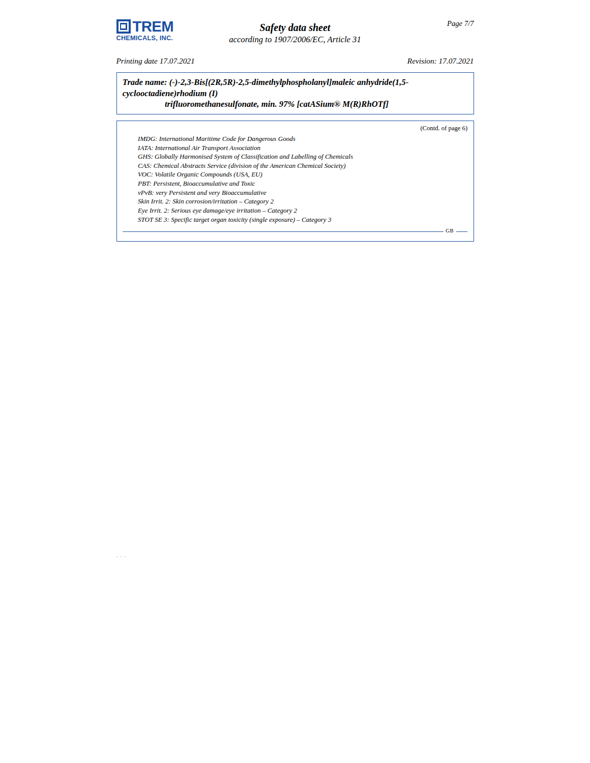TREM
CHEMICALS, INC.
Page 7/7
Safety data sheet
according to 1907/2006/EC, Article 31
Printing date 17.07.2021
Revision: 17.07.2021
Trade name: (-)-2,3-Bis[(2R,5R)-2,5-dimethylphospholanyl]maleic anhydride(1,5-cyclooctadiene)rhodium (I) trifluoromethanesulfonate, min. 97% [catASium® M(R)RhOTf]
(Contd. of page 6)
IMDG: International Maritime Code for Dangerous Goods
IATA: International Air Transport Association
GHS: Globally Harmonised System of Classification and Labelling of Chemicals
CAS: Chemical Abstracts Service (division of the American Chemical Society)
VOC: Volatile Organic Compounds (USA, EU)
PBT: Persistent, Bioaccumulative and Toxic
vPvB: very Persistent and very Bioaccumulative
Skin Irrit. 2: Skin corrosion/irritation – Category 2
Eye Irrit. 2: Serious eye damage/eye irritation – Category 2
STOT SE 3: Specific target organ toxicity (single exposure) – Category 3
GB
· · ·